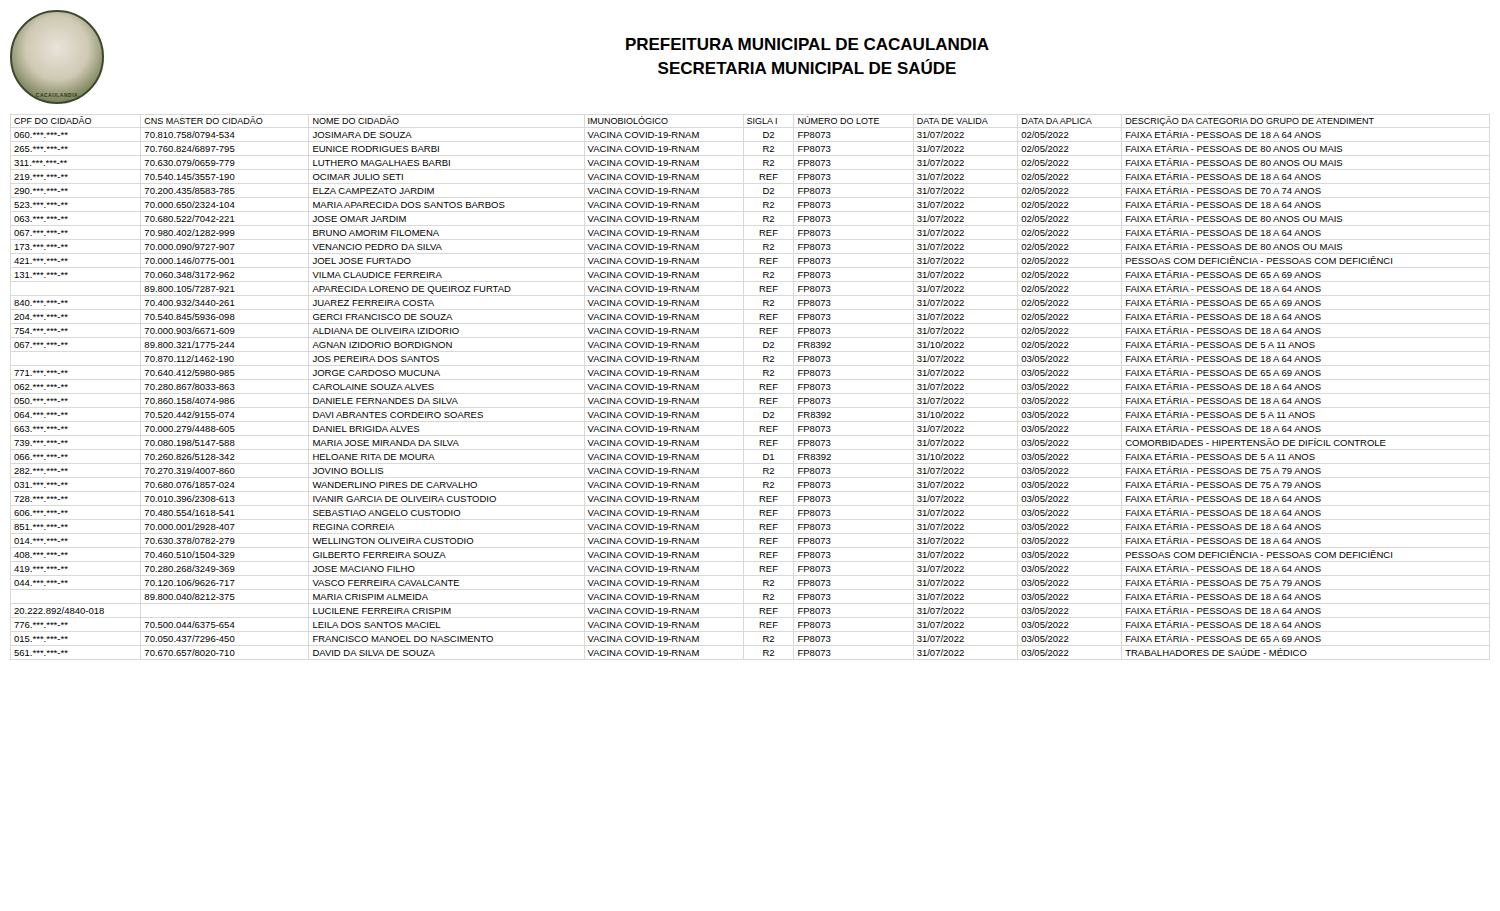PREFEITURA MUNICIPAL DE CACAULANDIA
SECRETARIA MUNICIPAL DE SAÚDE
| CPF DO CIDADÃO | CNS MASTER DO CIDADÃO | NOME DO CIDADÃO | IMUNOBIOLÓGICO | SIGLA I | NÚMERO DO LOTE | DATA DE VALIDA | DATA DA APLICA | DESCRIÇÃO DA CATEGORIA DO GRUPO DE ATENDIMENT |
| --- | --- | --- | --- | --- | --- | --- | --- | --- |
| 060.***.***-** | 70.810.758/0794-534 | JOSIMARA DE SOUZA | VACINA COVID-19-RNAM | D2 | FP8073 | 31/07/2022 | 02/05/2022 | FAIXA ETÁRIA - PESSOAS DE 18 A 64 ANOS |
| 265.***.***-** | 70.760.824/6897-795 | EUNICE RODRIGUES BARBI | VACINA COVID-19-RNAM | R2 | FP8073 | 31/07/2022 | 02/05/2022 | FAIXA ETÁRIA - PESSOAS DE 80 ANOS OU MAIS |
| 311.***.***-** | 70.630.079/0659-779 | LUTHERO MAGALHAES BARBI | VACINA COVID-19-RNAM | R2 | FP8073 | 31/07/2022 | 02/05/2022 | FAIXA ETÁRIA - PESSOAS DE 80 ANOS OU MAIS |
| 219.***.***-** | 70.540.145/3557-190 | OCIMAR JULIO SETI | VACINA COVID-19-RNAM | REF | FP8073 | 31/07/2022 | 02/05/2022 | FAIXA ETÁRIA - PESSOAS DE 18 A 64 ANOS |
| 290.***.***-** | 70.200.435/8583-785 | ELZA CAMPEZATO JARDIM | VACINA COVID-19-RNAM | D2 | FP8073 | 31/07/2022 | 02/05/2022 | FAIXA ETÁRIA - PESSOAS DE 70 A 74 ANOS |
| 523.***.***-** | 70.000.650/2324-104 | MARIA APARECIDA DOS SANTOS BARBOS | VACINA COVID-19-RNAM | R2 | FP8073 | 31/07/2022 | 02/05/2022 | FAIXA ETÁRIA - PESSOAS DE 18 A 64 ANOS |
| 063.***.***-** | 70.680.522/7042-221 | JOSE OMAR JARDIM | VACINA COVID-19-RNAM | R2 | FP8073 | 31/07/2022 | 02/05/2022 | FAIXA ETÁRIA - PESSOAS DE 80 ANOS OU MAIS |
| 067.***.***-** | 70.980.402/1282-999 | BRUNO AMORIM FILOMENA | VACINA COVID-19-RNAM | REF | FP8073 | 31/07/2022 | 02/05/2022 | FAIXA ETÁRIA - PESSOAS DE 18 A 64 ANOS |
| 173.***.***-** | 70.000.090/9727-907 | VENANCIO PEDRO DA SILVA | VACINA COVID-19-RNAM | R2 | FP8073 | 31/07/2022 | 02/05/2022 | FAIXA ETÁRIA - PESSOAS DE 80 ANOS OU MAIS |
| 421.***.***-** | 70.000.146/0775-001 | JOEL JOSE FURTADO | VACINA COVID-19-RNAM | REF | FP8073 | 31/07/2022 | 02/05/2022 | PESSOAS COM DEFICIÊNCIA - PESSOAS COM DEFICIÊNCI |
| 131.***.***-** | 70.060.348/3172-962 | VILMA CLAUDICE FERREIRA | VACINA COVID-19-RNAM | R2 | FP8073 | 31/07/2022 | 02/05/2022 | FAIXA ETÁRIA - PESSOAS DE 65 A 69 ANOS |
| | 89.800.105/7287-921 | APARECIDA LORENO DE QUEIROZ FURTAD | VACINA COVID-19-RNAM | REF | FP8073 | 31/07/2022 | 02/05/2022 | FAIXA ETÁRIA - PESSOAS DE 18 A 64 ANOS |
| 840.***.***-** | 70.400.932/3440-261 | JUAREZ FERREIRA COSTA | VACINA COVID-19-RNAM | R2 | FP8073 | 31/07/2022 | 02/05/2022 | FAIXA ETÁRIA - PESSOAS DE 65 A 69 ANOS |
| 204.***.***-** | 70.540.845/5936-098 | GERCI FRANCISCO DE SOUZA | VACINA COVID-19-RNAM | REF | FP8073 | 31/07/2022 | 02/05/2022 | FAIXA ETÁRIA - PESSOAS DE 18 A 64 ANOS |
| 754.***.***-** | 70.000.903/6671-609 | ALDIANA DE OLIVEIRA IZIDORIO | VACINA COVID-19-RNAM | REF | FP8073 | 31/07/2022 | 02/05/2022 | FAIXA ETÁRIA - PESSOAS DE 18 A 64 ANOS |
| 067.***.***-** | 89.800.321/1775-244 | AGNAN IZIDORIO BORDIGNON | VACINA COVID-19-RNAM | D2 | FR8392 | 31/10/2022 | 02/05/2022 | FAIXA ETÁRIA - PESSOAS DE 5 A 11 ANOS |
| | 70.870.112/1462-190 | JOS PEREIRA DOS SANTOS | VACINA COVID-19-RNAM | R2 | FP8073 | 31/07/2022 | 03/05/2022 | FAIXA ETÁRIA - PESSOAS DE 18 A 64 ANOS |
| 771.***.***-** | 70.640.412/5980-985 | JORGE CARDOSO MUCUNA | VACINA COVID-19-RNAM | R2 | FP8073 | 31/07/2022 | 03/05/2022 | FAIXA ETÁRIA - PESSOAS DE 65 A 69 ANOS |
| 062.***.***-** | 70.280.867/8033-863 | CAROLAINE SOUZA ALVES | VACINA COVID-19-RNAM | REF | FP8073 | 31/07/2022 | 03/05/2022 | FAIXA ETÁRIA - PESSOAS DE 18 A 64 ANOS |
| 050.***.***-** | 70.860.158/4074-986 | DANIELE FERNANDES DA SILVA | VACINA COVID-19-RNAM | REF | FP8073 | 31/07/2022 | 03/05/2022 | FAIXA ETÁRIA - PESSOAS DE 18 A 64 ANOS |
| 064.***.***-** | 70.520.442/9155-074 | DAVI ABRANTES CORDEIRO SOARES | VACINA COVID-19-RNAM | D2 | FR8392 | 31/10/2022 | 03/05/2022 | FAIXA ETÁRIA - PESSOAS DE 5 A 11 ANOS |
| 663.***.***-** | 70.000.279/4488-605 | DANIEL BRIGIDA ALVES | VACINA COVID-19-RNAM | REF | FP8073 | 31/07/2022 | 03/05/2022 | FAIXA ETÁRIA - PESSOAS DE 18 A 64 ANOS |
| 739.***.***-** | 70.080.198/5147-588 | MARIA JOSE MIRANDA DA SILVA | VACINA COVID-19-RNAM | REF | FP8073 | 31/07/2022 | 03/05/2022 | COMORBIDADES - HIPERTENSÃO DE DIFÍCIL CONTROLE |
| 066.***.***-** | 70.260.826/5128-342 | HELOANE RITA DE MOURA | VACINA COVID-19-RNAM | D1 | FR8392 | 31/10/2022 | 03/05/2022 | FAIXA ETÁRIA - PESSOAS DE 5 A 11 ANOS |
| 282.***.***-** | 70.270.319/4007-860 | JOVINO BOLLIS | VACINA COVID-19-RNAM | R2 | FP8073 | 31/07/2022 | 03/05/2022 | FAIXA ETÁRIA - PESSOAS DE 75 A 79 ANOS |
| 031.***.***-** | 70.680.076/1857-024 | WANDERLINO PIRES DE CARVALHO | VACINA COVID-19-RNAM | R2 | FP8073 | 31/07/2022 | 03/05/2022 | FAIXA ETÁRIA - PESSOAS DE 75 A 79 ANOS |
| 728.***.***-** | 70.010.396/2308-613 | IVANIR GARCIA DE OLIVEIRA CUSTODIO | VACINA COVID-19-RNAM | REF | FP8073 | 31/07/2022 | 03/05/2022 | FAIXA ETÁRIA - PESSOAS DE 18 A 64 ANOS |
| 606.***.***-** | 70.480.554/1618-541 | SEBASTIAO ANGELO CUSTODIO | VACINA COVID-19-RNAM | REF | FP8073 | 31/07/2022 | 03/05/2022 | FAIXA ETÁRIA - PESSOAS DE 18 A 64 ANOS |
| 851.***.***-** | 70.000.001/2928-407 | REGINA CORREIA | VACINA COVID-19-RNAM | REF | FP8073 | 31/07/2022 | 03/05/2022 | FAIXA ETÁRIA - PESSOAS DE 18 A 64 ANOS |
| 014.***.***-** | 70.630.378/0782-279 | WELLINGTON OLIVEIRA CUSTODIO | VACINA COVID-19-RNAM | REF | FP8073 | 31/07/2022 | 03/05/2022 | FAIXA ETÁRIA - PESSOAS DE 18 A 64 ANOS |
| 408.***.***-** | 70.460.510/1504-329 | GILBERTO FERREIRA SOUZA | VACINA COVID-19-RNAM | REF | FP8073 | 31/07/2022 | 03/05/2022 | PESSOAS COM DEFICIÊNCIA - PESSOAS COM DEFICIÊNCI |
| 419.***.***-** | 70.280.268/3249-369 | JOSE MACIANO FILHO | VACINA COVID-19-RNAM | REF | FP8073 | 31/07/2022 | 03/05/2022 | FAIXA ETÁRIA - PESSOAS DE 18 A 64 ANOS |
| 044.***.***-** | 70.120.106/9626-717 | VASCO FERREIRA CAVALCANTE | VACINA COVID-19-RNAM | R2 | FP8073 | 31/07/2022 | 03/05/2022 | FAIXA ETÁRIA - PESSOAS DE 75 A 79 ANOS |
| | 89.800.040/8212-375 | MARIA CRISPIM ALMEIDA | VACINA COVID-19-RNAM | R2 | FP8073 | 31/07/2022 | 03/05/2022 | FAIXA ETÁRIA - PESSOAS DE 18 A 64 ANOS |
| 20.222.892/4840-018 | | LUCILENE FERREIRA CRISPIM | VACINA COVID-19-RNAM | REF | FP8073 | 31/07/2022 | 03/05/2022 | FAIXA ETÁRIA - PESSOAS DE 18 A 64 ANOS |
| 776.***.***-** | 70.500.044/6375-654 | LEILA DOS SANTOS MACIEL | VACINA COVID-19-RNAM | REF | FP8073 | 31/07/2022 | 03/05/2022 | FAIXA ETÁRIA - PESSOAS DE 18 A 64 ANOS |
| 015.***.***-** | 70.050.437/7296-450 | FRANCISCO MANOEL DO NASCIMENTO | VACINA COVID-19-RNAM | R2 | FP8073 | 31/07/2022 | 03/05/2022 | FAIXA ETÁRIA - PESSOAS DE 65 A 69 ANOS |
| 561.***.***-** | 70.670.657/8020-710 | DAVID DA SILVA DE SOUZA | VACINA COVID-19-RNAM | R2 | FP8073 | 31/07/2022 | 03/05/2022 | TRABALHADORES DE SAÚDE - MÉDICO |